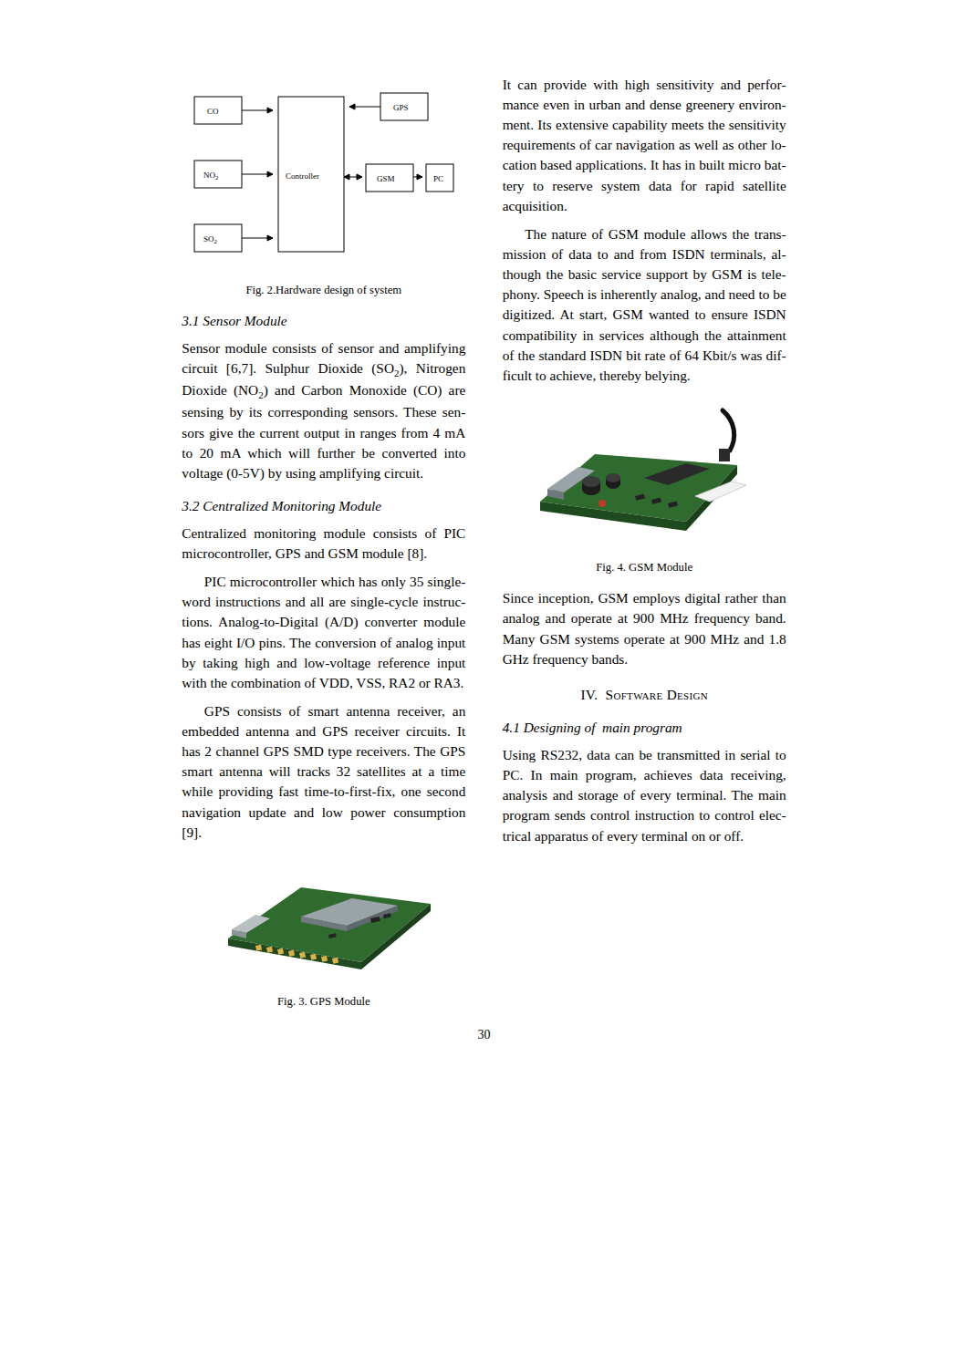CO NO2 SO2 Controller GPS GSM PC
Fig. 2.Hardware design of system
3.1 Sensor Module
Sensor module consists of sensor and amplifying circuit [6,7]. Sulphur Dioxide (SO2), Nitrogen Dioxide (NO2) and Carbon Monoxide (CO) are sensing by its corresponding sensors. These sensors give the current output in ranges from 4 mA to 20 mA which will further be converted into voltage (0-5V) by using amplifying circuit.
3.2 Centralized Monitoring Module
Centralized monitoring module consists of PIC microcontroller, GPS and GSM module [8].
PIC microcontroller which has only 35 single-word instructions and all are single-cycle instructions. Analog-to-Digital (A/D) converter module has eight I/O pins. The conversion of analog input by taking high and low-voltage reference input with the combination of VDD, VSS, RA2 or RA3.
GPS consists of smart antenna receiver, an embedded antenna and GPS receiver circuits. It has 2 channel GPS SMD type receivers. The GPS smart antenna will tracks 32 satellites at a time while providing fast time-to-first-fix, one second navigation update and low power consumption [9].
Fig. 3. GPS Module
It can provide with high sensitivity and performance even in urban and dense greenery environment. Its extensive capability meets the sensitivity requirements of car navigation as well as other location based applications. It has in built micro battery to reserve system data for rapid satellite acquisition.
The nature of GSM module allows the transmission of data to and from ISDN terminals, although the basic service support by GSM is telephony. Speech is inherently analog, and need to be digitized. At start, GSM wanted to ensure ISDN compatibility in services although the attainment of the standard ISDN bit rate of 64 Kbit/s was difficult to achieve, thereby belying.
Fig. 4. GSM Module
Since inception, GSM employs digital rather than analog and operate at 900 MHz frequency band. Many GSM systems operate at 900 MHz and 1.8 GHz frequency bands.
IV. Software Design
4.1 Designing of main program
Using RS232, data can be transmitted in serial to PC. In main program, achieves data receiving, analysis and storage of every terminal. The main program sends control instruction to control electrical apparatus of every terminal on or off.
30